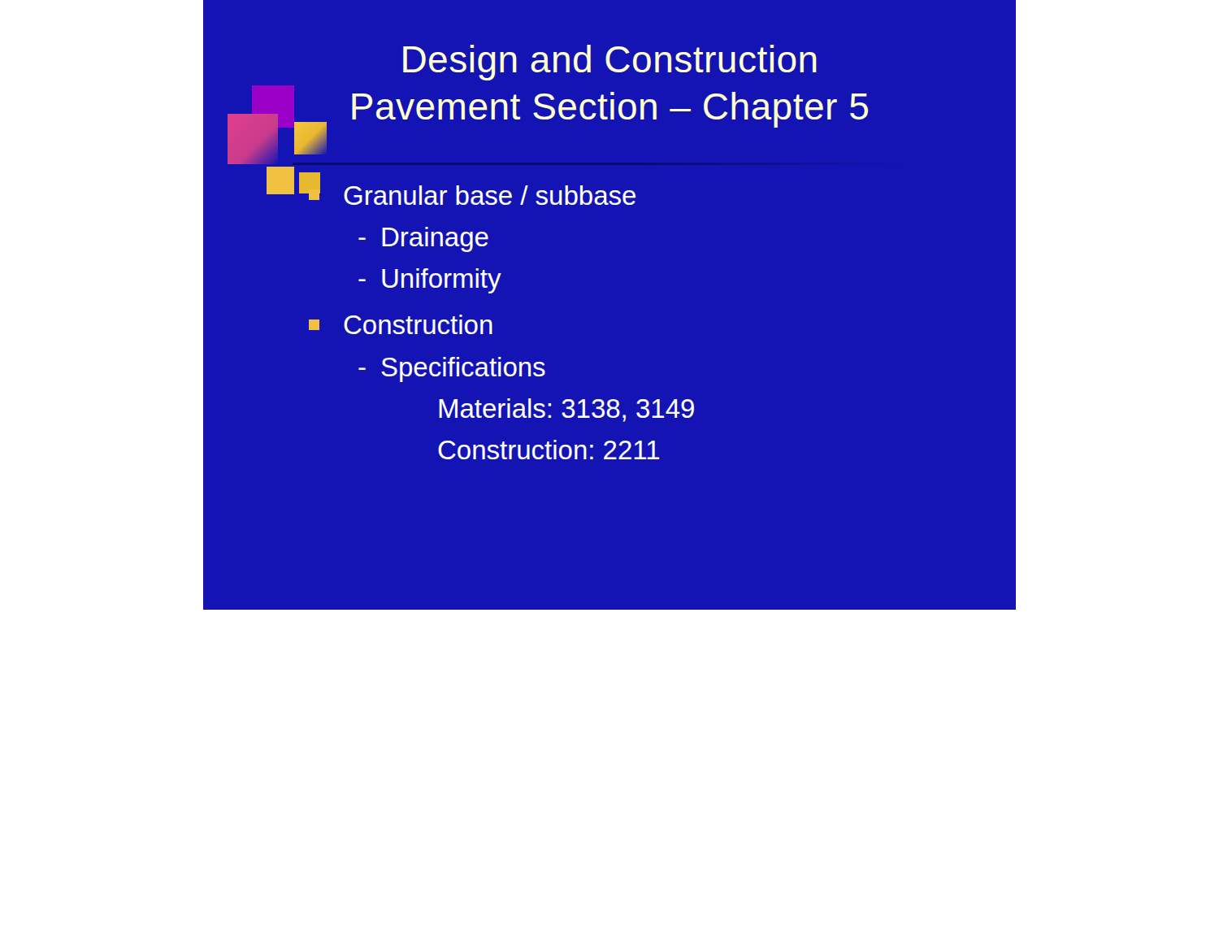Design and Construction
Pavement Section – Chapter 5
Granular base / subbase
Drainage
Uniformity
Construction
Specifications
Materials: 3138, 3149
Construction: 2211